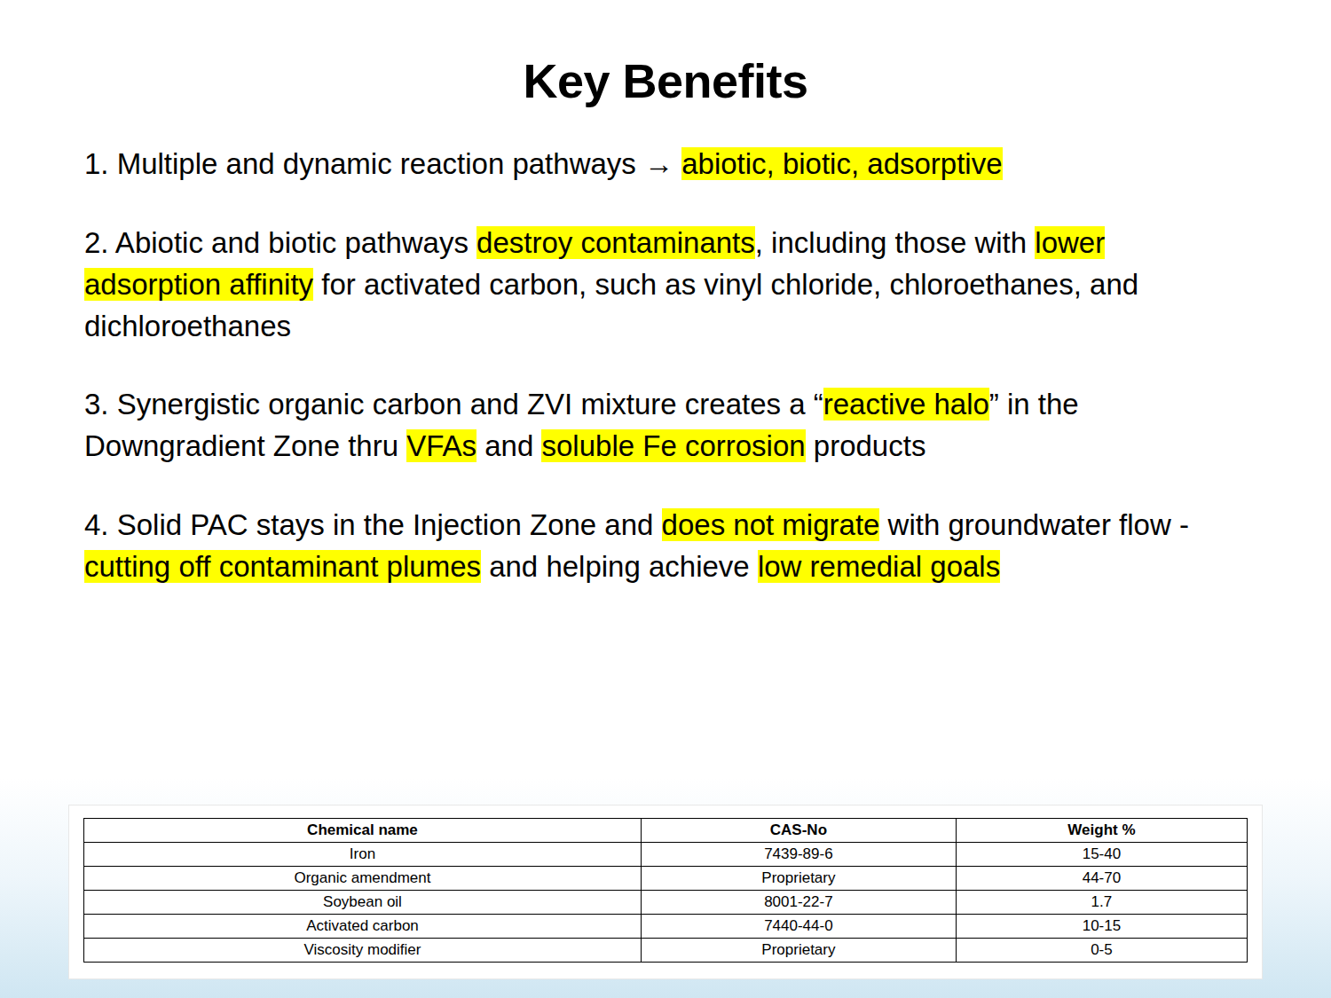Key Benefits
1. Multiple and dynamic reaction pathways → abiotic, biotic, adsorptive
2. Abiotic and biotic pathways destroy contaminants, including those with lower adsorption affinity for activated carbon, such as vinyl chloride, chloroethanes, and dichloroethanes
3. Synergistic organic carbon and ZVI mixture creates a “reactive halo” in the Downgradient Zone thru VFAs and soluble Fe corrosion products
4. Solid PAC stays in the Injection Zone and does not migrate with groundwater flow - cutting off contaminant plumes and helping achieve low remedial goals
Proprietary Info
| Chemical name | CAS-No | Weight % |
| --- | --- | --- |
| Iron | 7439-89-6 | 15-40 |
| Organic amendment | Proprietary | 44-70 |
| Soybean oil | 8001-22-7 | 1.7 |
| Activated carbon | 7440-44-0 | 10-15 |
| Viscosity modifier | Proprietary | 0-5 |